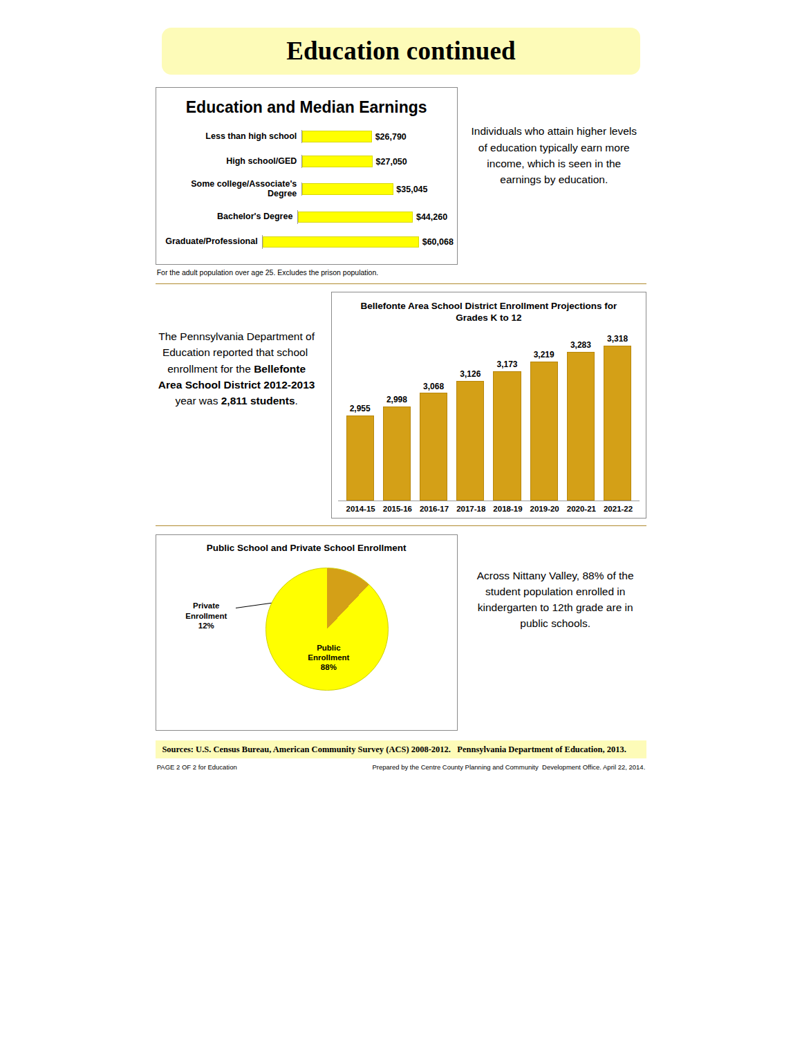Education continued
Education and Median Earnings
Less than high school
$26,790
High school/GED
$27,050
Some college/Associate's Degree
$35,045
Bachelor's Degree
$44,260
Graduate/Professional
$60,068
Individuals who attain higher levels of education typically earn more income, which is seen in the earnings by education.
For the adult population over age 25. Excludes the prison population.
The Pennsylvania Department of Education reported that school enrollment for the Bellefonte Area School District 2012-2013 year was 2,811 students.
Bellefonte Area School District Enrollment Projections for Grades K to 12
2,955
2,998
3,068
3,126
3,173
3,219
3,283
3,318
2014-15 2015-16 2016-17 2017-18 2018-19 2019-20 2020-21 2021-22
Public School and Private School Enrollment
Private
Enrollment
12%
Public
Enrollment
88%
Across Nittany Valley, 88% of the student population enrolled in kindergarten to 12th grade are in public schools.
Sources: U.S. Census Bureau, American Community Survey (ACS) 2008-2012. Pennsylvania Department of Education, 2013.
PAGE 2 OF 2 for Education Prepared by the Centre County Planning and Community Development Office. April 22, 2014.